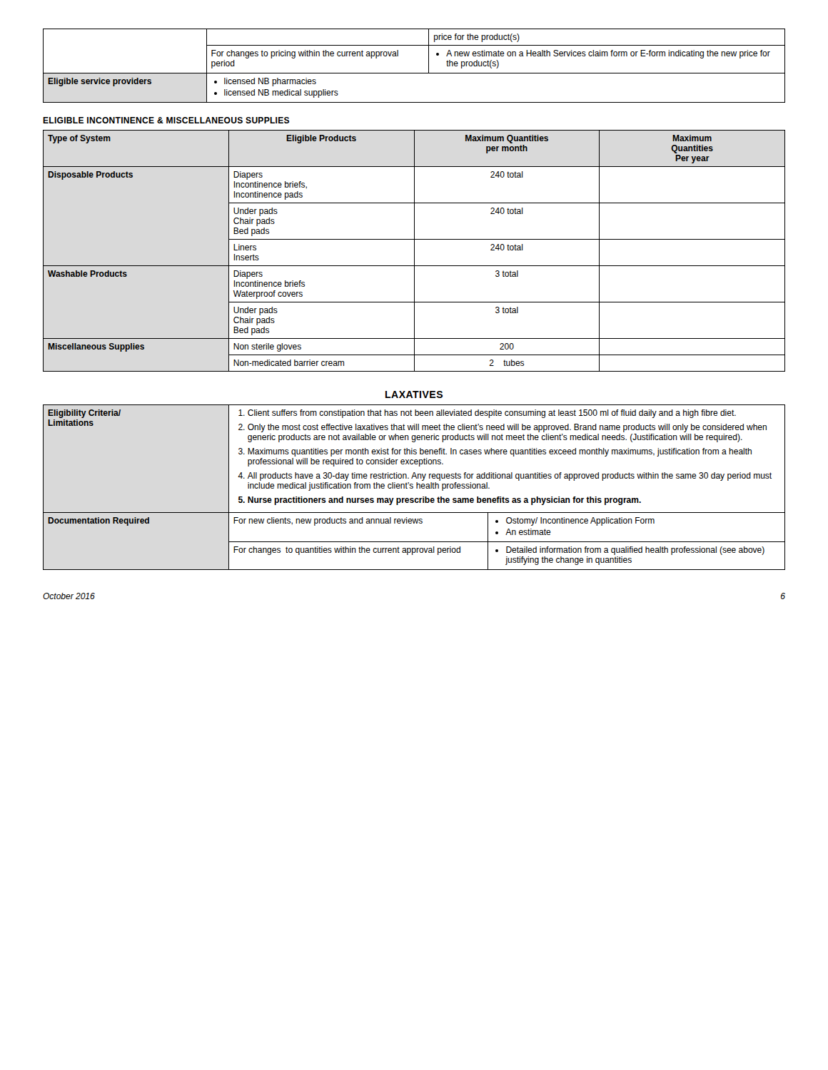| | | price for the product(s) |
| | For changes to pricing within the current approval period | A new estimate on a Health Services claim form or E-form indicating the new price for the product(s) |
| Eligible service providers | licensed NB pharmacies licensed NB medical suppliers |
ELIGIBLE INCONTINENCE & MISCELLANEOUS SUPPLIES
| Type of System | Eligible Products | Maximum Quantities per month | Maximum Quantities Per year |
| --- | --- | --- | --- |
| Disposable Products | Diapers Incontinence briefs, Incontinence pads | 240 total | |
| Under pads Chair pads Bed pads | 240 total | |
| Liners Inserts | 240 total | |
| Washable Products | Diapers Incontinence briefs Waterproof covers | 3 total | |
| Under pads Chair pads Bed pads | 3 total | |
| Miscellaneous Supplies | Non sterile gloves | 200 | |
| Non-medicated barrier cream | 2 tubes | |
LAXATIVES
| Eligibility Criteria/ Limitations | Client suffers from constipation that has not been alleviated despite consuming at least 1500 ml of fluid daily and a high fibre diet. Only the most cost effective laxatives that will meet the client’s need will be approved. Brand name products will only be considered when generic products are not available or when generic products will not meet the client’s medical needs. (Justification will be required). Maximums quantities per month exist for this benefit. In cases where quantities exceed monthly maximums, justification from a health professional will be required to consider exceptions. All products have a 30-day time restriction. Any requests for additional quantities of approved products within the same 30 day period must include medical justification from the client’s health professional. Nurse practitioners and nurses may prescribe the same benefits as a physician for this program. |
| Documentation Required | For new clients, new products and annual reviews | Ostomy/ Incontinence Application Form An estimate |
| For changes to quantities within the current approval period | Detailed information from a qualified health professional (see above) justifying the change in quantities |
October 2016 6